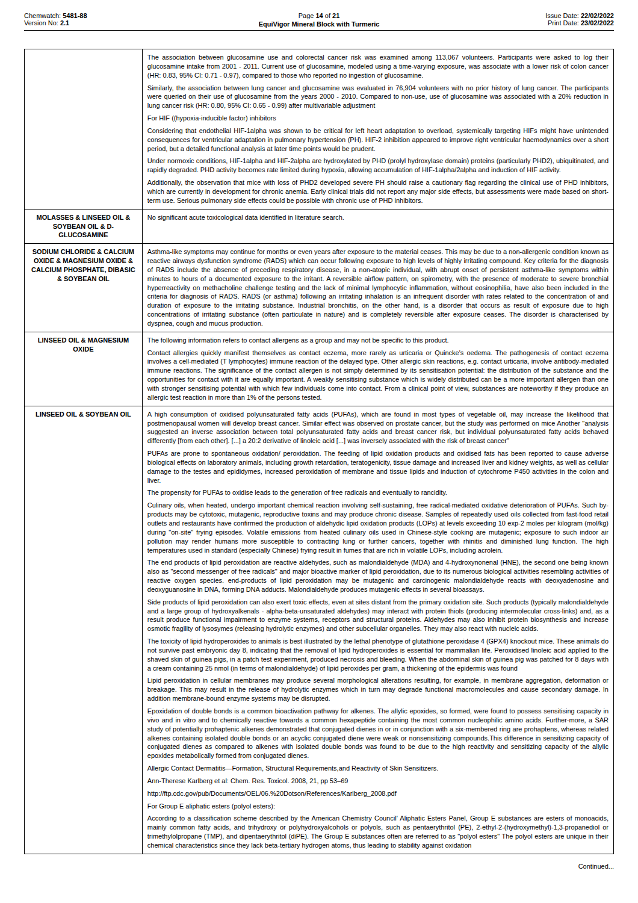Chemwatch: 5481-88
Version No: 2.1
Page 14 of 21
EquiVigor Mineral Block with Turmeric
Issue Date: 22/02/2022
Print Date: 23/02/2022
| | The association between glucosamine use and colorectal cancer risk was examined among 113,067 volunteers. Participants were asked to log their glucosamine intake from 2001 - 2011. Current use of glucosamine, modeled using a time-varying exposure, was associate with a lower risk of colon cancer (HR: 0.83, 95% CI: 0.71 - 0.97), compared to those who reported no ingestion of glucosamine. Similarly, the association between lung cancer and glucosamine was evaluated in 76,904 volunteers with no prior history of lung cancer. The participants were queried on their use of glucosamine from the years 2000 - 2010. Compared to non-use, use of glucosamine was associated with a 20% reduction in lung cancer risk (HR: 0.80, 95% CI: 0.65 - 0.99) after multivariable adjustment For HIF ((hypoxia-inducible factor) inhibitors Considering that endothelial HIF-1alpha was shown to be critical for left heart adaptation to overload, systemically targeting HIFs might have unintended consequences for ventricular adaptation in pulmonary hypertension (PH). HIF-2 inhibition appeared to improve right ventricular haemodynamics over a short period, but a detailed functional analysis at later time points would be prudent. Under normoxic conditions, HIF-1alpha and HIF-2alpha are hydroxylated by PHD (prolyl hydroxylase domain) proteins (particularly PHD2), ubiquitinated, and rapidly degraded. PHD activity becomes rate limited during hypoxia, allowing accumulation of HIF-1alpha/2alpha and induction of HIF activity. Additionally, the observation that mice with loss of PHD2 developed severe PH should raise a cautionary flag regarding the clinical use of PHD inhibitors, which are currently in development for chronic anemia. Early clinical trials did not report any major side effects, but assessments were made based on short-term use. Serious pulmonary side effects could be possible with chronic use of PHD inhibitors. |
| MOLASSES & LINSEED OIL & SOYBEAN OIL & D-GLUCOSAMINE | No significant acute toxicological data identified in literature search. |
| SODIUM CHLORIDE & CALCIUM OXIDE & MAGNESIUM OXIDE & CALCIUM PHOSPHATE, DIBASIC & SOYBEAN OIL | Asthma-like symptoms may continue for months or even years after exposure to the material ceases. This may be due to a non-allergenic condition known as reactive airways dysfunction syndrome (RADS) which can occur following exposure to high levels of highly irritating compound. Key criteria for the diagnosis of RADS include the absence of preceding respiratory disease, in a non-atopic individual, with abrupt onset of persistent asthma-like symptoms within minutes to hours of a documented exposure to the irritant. A reversible airflow pattern, on spirometry, with the presence of moderate to severe bronchial hyperreactivity on methacholine challenge testing and the lack of minimal lymphocytic inflammation, without eosinophilia, have also been included in the criteria for diagnosis of RADS. RADS (or asthma) following an irritating inhalation is an infrequent disorder with rates related to the concentration of and duration of exposure to the irritating substance. Industrial bronchitis, on the other hand, is a disorder that occurs as result of exposure due to high concentrations of irritating substance (often particulate in nature) and is completely reversible after exposure ceases. The disorder is characterised by dyspnea, cough and mucus production. |
| LINSEED OIL & MAGNESIUM OXIDE | The following information refers to contact allergens as a group and may not be specific to this product. Contact allergies quickly manifest themselves as contact eczema, more rarely as urticaria or Quincke's oedema. The pathogenesis of contact eczema involves a cell-mediated (T lymphocytes) immune reaction of the delayed type. Other allergic skin reactions, e.g. contact urticaria, involve antibody-mediated immune reactions. The significance of the contact allergen is not simply determined by its sensitisation potential: the distribution of the substance and the opportunities for contact with it are equally important. A weakly sensitising substance which is widely distributed can be a more important allergen than one with stronger sensitising potential with which few individuals come into contact. From a clinical point of view, substances are noteworthy if they produce an allergic test reaction in more than 1% of the persons tested. |
| LINSEED OIL & SOYBEAN OIL | A high consumption of oxidised polyunsaturated fatty acids (PUFAs), which are found in most types of vegetable oil, may increase the likelihood that postmenopausal women will develop breast cancer. Similar effect was observed on prostate cancer, but the study was performed on mice Another "analysis suggested an inverse association between total polyunsaturated fatty acids and breast cancer risk, but individual polyunsaturated fatty acids behaved differently [from each other]. [...] a 20:2 derivative of linoleic acid [...] was inversely associated with the risk of breast cancer" PUFAs are prone to spontaneous oxidation/ peroxidation. The feeding of lipid oxidation products and oxidised fats has been reported to cause adverse biological effects on laboratory animals, including growth retardation, teratogenicity, tissue damage and increased liver and kidney weights, as well as cellular damage to the testes and epididymes, increased peroxidation of membrane and tissue lipids and induction of cytochrome P450 activities in the colon and liver. The propensity for PUFAs to oxidise leads to the generation of free radicals and eventually to rancidity. Culinary oils, when heated, undergo important chemical reaction involving self-sustaining, free radical-mediated oxidative deterioration of PUFAs. Such by-products may be cytotoxic, mutagenic, reproductive toxins and may produce chronic disease. Samples of repeatedly used oils collected from fast-food retail outlets and restaurants have confirmed the production of aldehydic lipid oxidation products (LOPs) at levels exceeding 10 exp-2 moles per kilogram (mol/kg) during "on-site" frying episodes. Volatile emissions from heated culinary oils used in Chinese-style cooking are mutagenic; exposure to such indoor air pollution may render humans more susceptible to contracting lung or further cancers, together with rhinitis and diminished lung function. The high temperatures used in standard (especially Chinese) frying result in fumes that are rich in volatile LOPs, including acrolein. The end products of lipid peroxidation are reactive aldehydes, such as malondialdehyde (MDA) and 4-hydroxynonenal (HNE), the second one being known also as "second messenger of free radicals" and major bioactive marker of lipid peroxidation, due to its numerous biological activities resembling activities of reactive oxygen species. end-products of lipid peroxidation may be mutagenic and carcinogenic malondialdehyde reacts with deoxyadenosine and deoxyguanosine in DNA, forming DNA adducts. Malondialdehyde produces mutagenic effects in several bioassays. Side products of lipid peroxidation can also exert toxic effects, even at sites distant from the primary oxidation site. Such products (typically malondialdehyde and a large group of hydroxyalkenals - alpha-beta-unsaturated aldehydes) may interact with protein thiols (producing intermolecular cross-links) and, as a result produce functional impairment to enzyme systems, receptors and structural proteins. Aldehydes may also inhibit protein biosynthesis and increase osmotic fragility of lysosymes (releasing hydrolytic enzymes) and other subcellular organelles. They may also react with nucleic acids. The toxicity of lipid hydroperoxides to animals is best illustrated by the lethal phenotype of glutathione peroxidase 4 (GPX4) knockout mice. These animals do not survive past embryonic day 8, indicating that the removal of lipid hydroperoxides is essential for mammalian life. Peroxidised linoleic acid applied to the shaved skin of guinea pigs, in a patch test experiment, produced necrosis and bleeding. When the abdominal skin of guinea pig was patched for 8 days with a cream containing 25 nmol (in terms of malondialdehyde) of lipid peroxides per gram, a thickening of the epidermis was found Lipid peroxidation in cellular membranes may produce several morphological alterations resulting, for example, in membrane aggregation, deformation or breakage. This may result in the release of hydrolytic enzymes which in turn may degrade functional macromolecules and cause secondary damage. In addition membrane-bound enzyme systems may be disrupted. Epoxidation of double bonds is a common bioactivation pathway for alkenes. The allylic epoxides, so formed, were found to possess sensitising capacity in vivo and in vitro and to chemically reactive towards a common hexapeptide containing the most common nucleophilic amino acids. Further-more, a SAR study of potentially prohaptenic alkenes demonstrated that conjugated dienes in or in conjunction with a six-membered ring are prohaptens, whereas related alkenes containing isolated double bonds or an acyclic conjugated diene were weak or nonsensitizing compounds.This difference in sensitizing capacity of conjugated dienes as compared to alkenes with isolated double bonds was found to be due to the high reactivity and sensitizing capacity of the allylic epoxides metabolically formed from conjugated dienes. Allergic Contact Dermatitis—Formation, Structural Requirements,and Reactivity of Skin Sensitizers. Ann-Therese Karlberg et al: Chem. Res. Toxicol. 2008, 21, pp 53–69 http://ftp.cdc.gov/pub/Documents/OEL/06.%20Dotson/References/Karlberg_2008.pdf For Group E aliphatic esters (polyol esters): According to a classification scheme described by the American Chemistry Council' Aliphatic Esters Panel, Group E substances are esters of monoacids, mainly common fatty acids, and trihydroxy or polyhydroxyalcohols or polyols, such as pentaerythritol (PE), 2-ethyl-2-(hydroxymethyl)-1,3-propanediol or trimethylolpropane (TMP), and dipentaerythritol (diPE). The Group E substances often are referred to as "polyol esters" The polyol esters are unique in their chemical characteristics since they lack beta-tertiary hydrogen atoms, thus leading to stability against oxidation |
Continued...